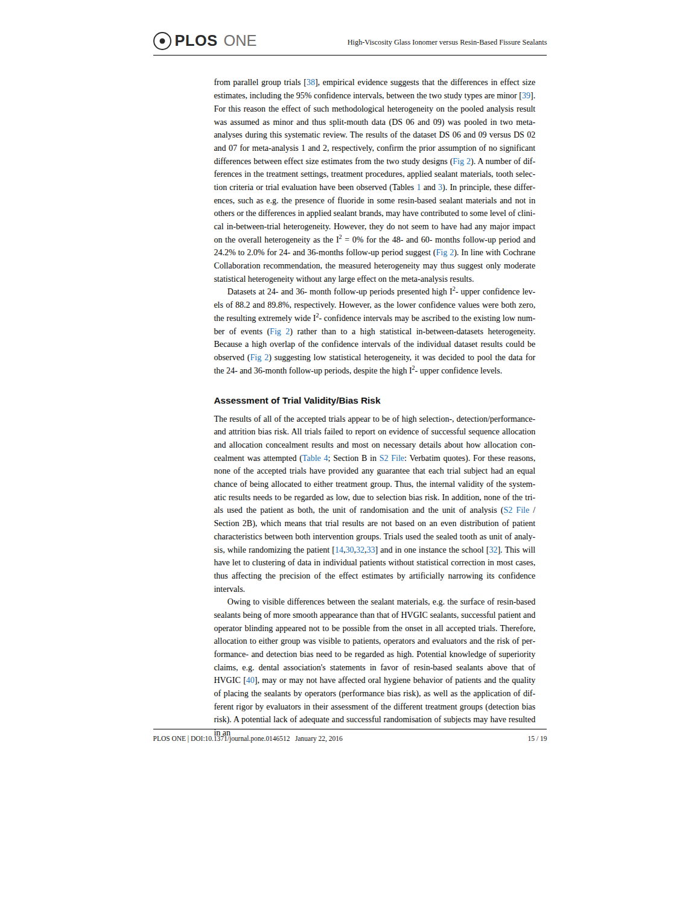PLOS ONE
High-Viscosity Glass Ionomer versus Resin-Based Fissure Sealants
from parallel group trials [38], empirical evidence suggests that the differences in effect size estimates, including the 95% confidence intervals, between the two study types are minor [39]. For this reason the effect of such methodological heterogeneity on the pooled analysis result was assumed as minor and thus split-mouth data (DS 06 and 09) was pooled in two meta-analyses during this systematic review. The results of the dataset DS 06 and 09 versus DS 02 and 07 for meta-analysis 1 and 2, respectively, confirm the prior assumption of no significant differences between effect size estimates from the two study designs (Fig 2). A number of differences in the treatment settings, treatment procedures, applied sealant materials, tooth selection criteria or trial evaluation have been observed (Tables 1 and 3). In principle, these differences, such as e.g. the presence of fluoride in some resin-based sealant materials and not in others or the differences in applied sealant brands, may have contributed to some level of clinical in-between-trial heterogeneity. However, they do not seem to have had any major impact on the overall heterogeneity as the I2 = 0% for the 48- and 60- months follow-up period and 24.2% to 2.0% for 24- and 36-months follow-up period suggest (Fig 2). In line with Cochrane Collaboration recommendation, the measured heterogeneity may thus suggest only moderate statistical heterogeneity without any large effect on the meta-analysis results.
Datasets at 24- and 36- month follow-up periods presented high I2- upper confidence levels of 88.2 and 89.8%, respectively. However, as the lower confidence values were both zero, the resulting extremely wide I2- confidence intervals may be ascribed to the existing low number of events (Fig 2) rather than to a high statistical in-between-datasets heterogeneity. Because a high overlap of the confidence intervals of the individual dataset results could be observed (Fig 2) suggesting low statistical heterogeneity, it was decided to pool the data for the 24- and 36-month follow-up periods, despite the high I2- upper confidence levels.
Assessment of Trial Validity/Bias Risk
The results of all of the accepted trials appear to be of high selection-, detection/performance- and attrition bias risk. All trials failed to report on evidence of successful sequence allocation and allocation concealment results and most on necessary details about how allocation concealment was attempted (Table 4; Section B in S2 File: Verbatim quotes). For these reasons, none of the accepted trials have provided any guarantee that each trial subject had an equal chance of being allocated to either treatment group. Thus, the internal validity of the systematic results needs to be regarded as low, due to selection bias risk. In addition, none of the trials used the patient as both, the unit of randomisation and the unit of analysis (S2 File / Section 2B), which means that trial results are not based on an even distribution of patient characteristics between both intervention groups. Trials used the sealed tooth as unit of analysis, while randomizing the patient [14,30,32,33] and in one instance the school [32]. This will have let to clustering of data in individual patients without statistical correction in most cases, thus affecting the precision of the effect estimates by artificially narrowing its confidence intervals.
Owing to visible differences between the sealant materials, e.g. the surface of resin-based sealants being of more smooth appearance than that of HVGIC sealants, successful patient and operator blinding appeared not to be possible from the onset in all accepted trials. Therefore, allocation to either group was visible to patients, operators and evaluators and the risk of performance- and detection bias need to be regarded as high. Potential knowledge of superiority claims, e.g. dental association's statements in favor of resin-based sealants above that of HVGIC [40], may or may not have affected oral hygiene behavior of patients and the quality of placing the sealants by operators (performance bias risk), as well as the application of different rigor by evaluators in their assessment of the different treatment groups (detection bias risk). A potential lack of adequate and successful randomisation of subjects may have resulted in an
PLOS ONE | DOI:10.1371/journal.pone.0146512 January 22, 2016 15 / 19